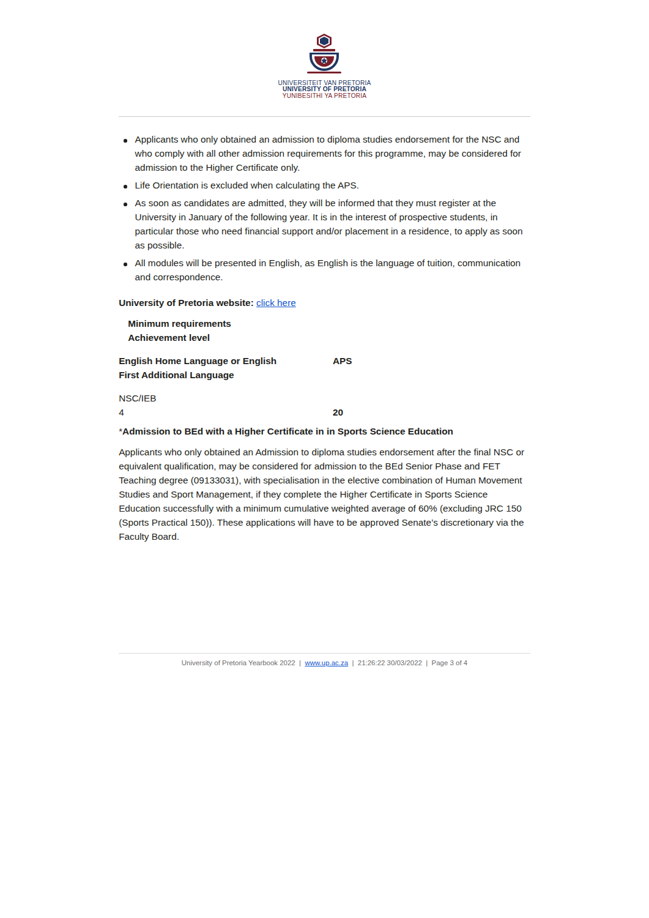UNIVERSITEIT VAN PRETORIA
UNIVERSITY OF PRETORIA
YUNIBESITHI YA PRETORIA
Applicants who only obtained an admission to diploma studies endorsement for the NSC and who comply with all other admission requirements for this programme, may be considered for admission to the Higher Certificate only.
Life Orientation is excluded when calculating the APS.
As soon as candidates are admitted, they will be informed that they must register at the University in January of the following year. It is in the interest of prospective students, in particular those who need financial support and/or placement in a residence, to apply as soon as possible.
All modules will be presented in English, as English is the language of tuition, communication and correspondence.
University of Pretoria website: click here
Minimum requirements
Achievement level
| English Home Language or English First Additional Language | APS |
| NSC/IEB 4 | 20 |
*Admission to BEd with a Higher Certificate in in Sports Science Education
Applicants who only obtained an Admission to diploma studies endorsement after the final NSC or equivalent qualification, may be considered for admission to the BEd Senior Phase and FET Teaching degree (09133031), with specialisation in the elective combination of Human Movement Studies and Sport Management, if they complete the Higher Certificate in Sports Science Education successfully with a minimum cumulative weighted average of 60% (excluding JRC 150 (Sports Practical 150)). These applications will have to be approved Senate’s discretionary via the Faculty Board.
University of Pretoria Yearbook 2022 | www.up.ac.za | 21:26:22 30/03/2022 | Page 3 of 4